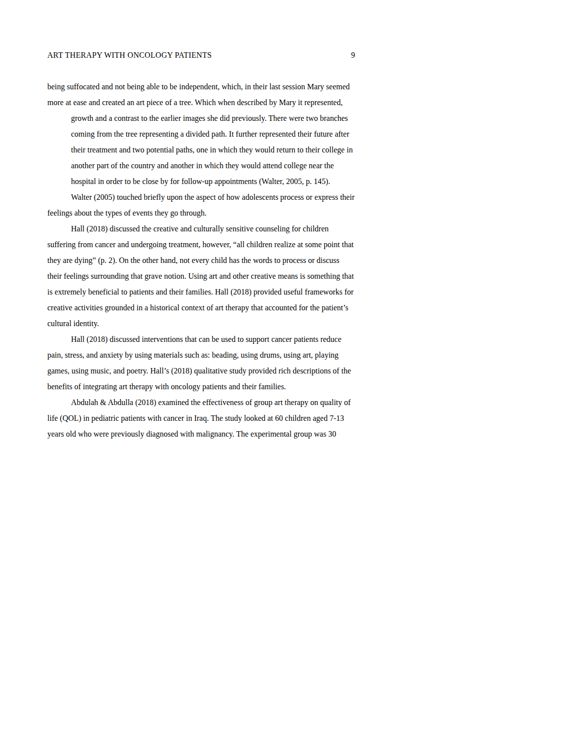Art Therapy with Oncology Patients 9
being suffocated and not being able to be independent, which, in their last session Mary seemed more at ease and created an art piece of a tree. Which when described by Mary it represented,
growth and a contrast to the earlier images she did previously. There were two branches coming from the tree representing a divided path. It further represented their future after their treatment and two potential paths, one in which they would return to their college in another part of the country and another in which they would attend college near the hospital in order to be close by for follow-up appointments (Walter, 2005, p. 145).
Walter (2005) touched briefly upon the aspect of how adolescents process or express their feelings about the types of events they go through.
Hall (2018) discussed the creative and culturally sensitive counseling for children suffering from cancer and undergoing treatment, however, “all children realize at some point that they are dying” (p. 2). On the other hand, not every child has the words to process or discuss their feelings surrounding that grave notion. Using art and other creative means is something that is extremely beneficial to patients and their families. Hall (2018) provided useful frameworks for creative activities grounded in a historical context of art therapy that accounted for the patient’s cultural identity.
Hall (2018) discussed interventions that can be used to support cancer patients reduce pain, stress, and anxiety by using materials such as: beading, using drums, using art, playing games, using music, and poetry. Hall’s (2018) qualitative study provided rich descriptions of the benefits of integrating art therapy with oncology patients and their families.
Abdulah & Abdulla (2018) examined the effectiveness of group art therapy on quality of life (QOL) in pediatric patients with cancer in Iraq. The study looked at 60 children aged 7-13 years old who were previously diagnosed with malignancy. The experimental group was 30